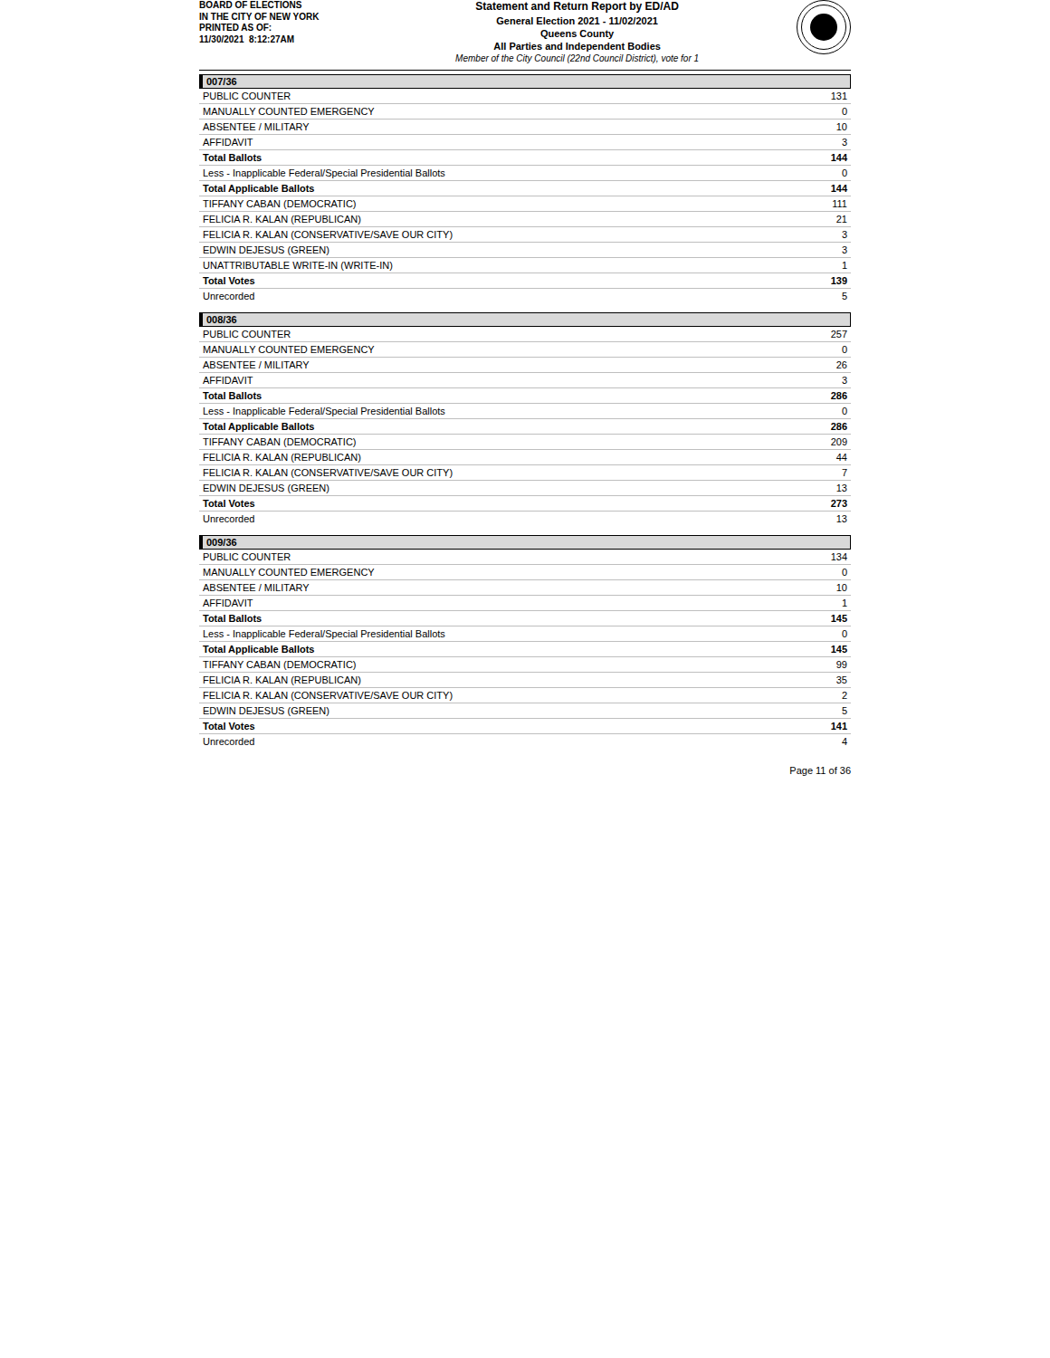BOARD OF ELECTIONS
IN THE CITY OF NEW YORK
PRINTED AS OF:
11/30/2021 8:12:27AM
Statement and Return Report by ED/AD
General Election 2021 - 11/02/2021
Queens County
All Parties and Independent Bodies
Member of the City Council (22nd Council District), vote for 1
007/36
| PUBLIC COUNTER | 131 |
| MANUALLY COUNTED EMERGENCY | 0 |
| ABSENTEE / MILITARY | 10 |
| AFFIDAVIT | 3 |
| Total Ballots | 144 |
| Less - Inapplicable Federal/Special Presidential Ballots | 0 |
| Total Applicable Ballots | 144 |
| TIFFANY CABAN (DEMOCRATIC) | 111 |
| FELICIA R. KALAN (REPUBLICAN) | 21 |
| FELICIA R. KALAN (CONSERVATIVE/SAVE OUR CITY) | 3 |
| EDWIN DEJESUS (GREEN) | 3 |
| UNATTRIBUTABLE WRITE-IN (WRITE-IN) | 1 |
| Total Votes | 139 |
| Unrecorded | 5 |
008/36
| PUBLIC COUNTER | 257 |
| MANUALLY COUNTED EMERGENCY | 0 |
| ABSENTEE / MILITARY | 26 |
| AFFIDAVIT | 3 |
| Total Ballots | 286 |
| Less - Inapplicable Federal/Special Presidential Ballots | 0 |
| Total Applicable Ballots | 286 |
| TIFFANY CABAN (DEMOCRATIC) | 209 |
| FELICIA R. KALAN (REPUBLICAN) | 44 |
| FELICIA R. KALAN (CONSERVATIVE/SAVE OUR CITY) | 7 |
| EDWIN DEJESUS (GREEN) | 13 |
| Total Votes | 273 |
| Unrecorded | 13 |
009/36
| PUBLIC COUNTER | 134 |
| MANUALLY COUNTED EMERGENCY | 0 |
| ABSENTEE / MILITARY | 10 |
| AFFIDAVIT | 1 |
| Total Ballots | 145 |
| Less - Inapplicable Federal/Special Presidential Ballots | 0 |
| Total Applicable Ballots | 145 |
| TIFFANY CABAN (DEMOCRATIC) | 99 |
| FELICIA R. KALAN (REPUBLICAN) | 35 |
| FELICIA R. KALAN (CONSERVATIVE/SAVE OUR CITY) | 2 |
| EDWIN DEJESUS (GREEN) | 5 |
| Total Votes | 141 |
| Unrecorded | 4 |
Page 11 of 36